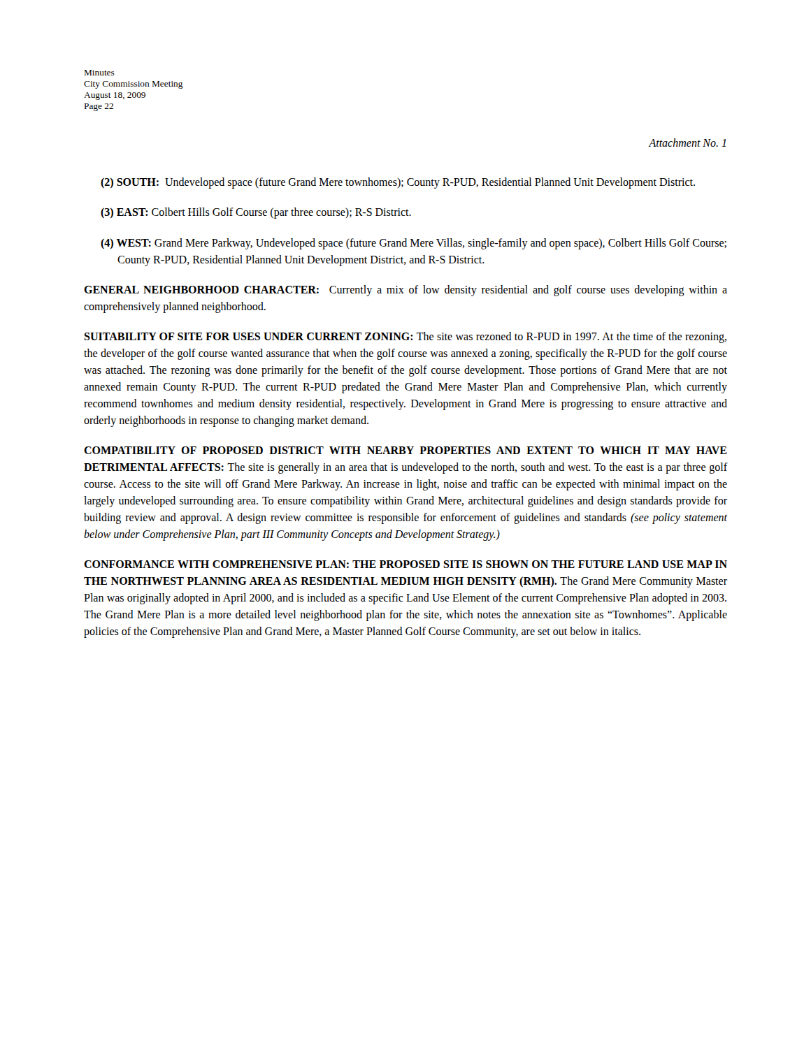Minutes
City Commission Meeting
August 18, 2009
Page 22
Attachment No. 1
(2) SOUTH: Undeveloped space (future Grand Mere townhomes); County R-PUD, Residential Planned Unit Development District.
(3) EAST: Colbert Hills Golf Course (par three course); R-S District.
(4) WEST: Grand Mere Parkway, Undeveloped space (future Grand Mere Villas, single-family and open space), Colbert Hills Golf Course; County R-PUD, Residential Planned Unit Development District, and R-S District.
GENERAL NEIGHBORHOOD CHARACTER: Currently a mix of low density residential and golf course uses developing within a comprehensively planned neighborhood.
SUITABILITY OF SITE FOR USES UNDER CURRENT ZONING: The site was rezoned to R-PUD in 1997. At the time of the rezoning, the developer of the golf course wanted assurance that when the golf course was annexed a zoning, specifically the R-PUD for the golf course was attached. The rezoning was done primarily for the benefit of the golf course development. Those portions of Grand Mere that are not annexed remain County R-PUD. The current R-PUD predated the Grand Mere Master Plan and Comprehensive Plan, which currently recommend townhomes and medium density residential, respectively. Development in Grand Mere is progressing to ensure attractive and orderly neighborhoods in response to changing market demand.
COMPATIBILITY OF PROPOSED DISTRICT WITH NEARBY PROPERTIES AND EXTENT TO WHICH IT MAY HAVE DETRIMENTAL AFFECTS: The site is generally in an area that is undeveloped to the north, south and west. To the east is a par three golf course. Access to the site will off Grand Mere Parkway. An increase in light, noise and traffic can be expected with minimal impact on the largely undeveloped surrounding area. To ensure compatibility within Grand Mere, architectural guidelines and design standards provide for building review and approval. A design review committee is responsible for enforcement of guidelines and standards (see policy statement below under Comprehensive Plan, part III Community Concepts and Development Strategy.)
CONFORMANCE WITH COMPREHENSIVE PLAN: THE PROPOSED SITE IS SHOWN ON THE FUTURE LAND USE MAP IN THE NORTHWEST PLANNING AREA AS RESIDENTIAL MEDIUM HIGH DENSITY (RMH). The Grand Mere Community Master Plan was originally adopted in April 2000, and is included as a specific Land Use Element of the current Comprehensive Plan adopted in 2003. The Grand Mere Plan is a more detailed level neighborhood plan for the site, which notes the annexation site as “Townhomes”. Applicable policies of the Comprehensive Plan and Grand Mere, a Master Planned Golf Course Community, are set out below in italics.